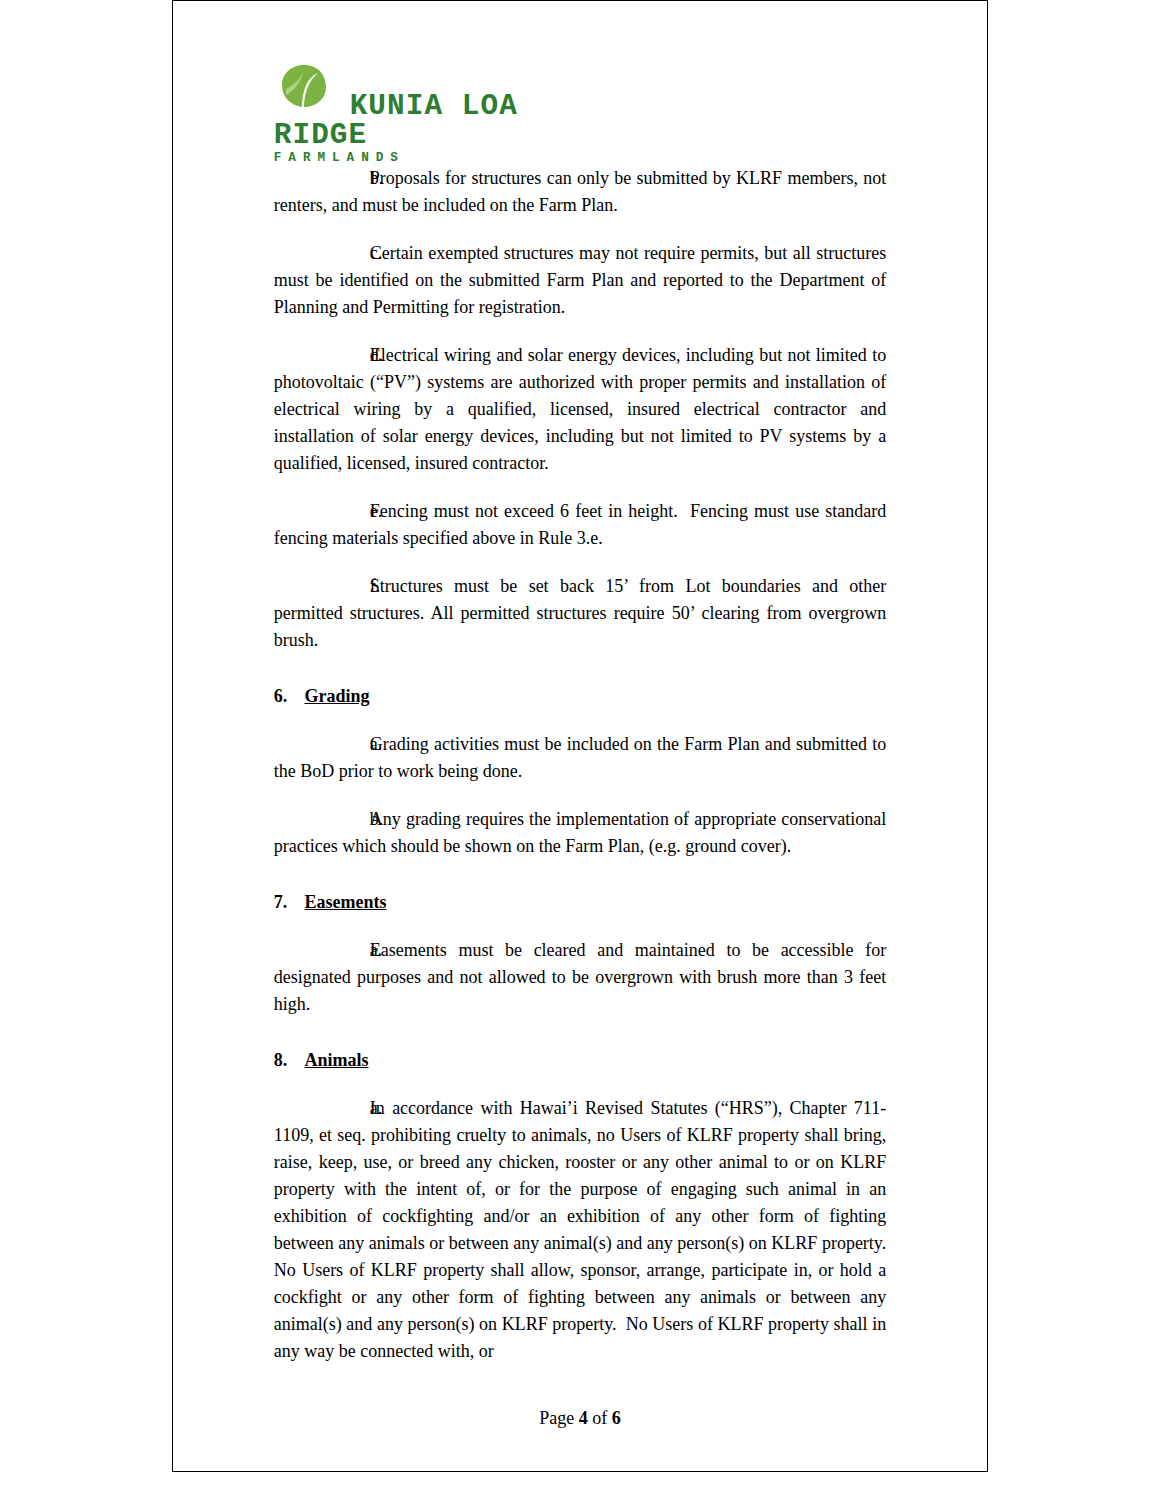KUNIA LOA RIDGE
FARMLANDS
b. Proposals for structures can only be submitted by KLRF members, not renters, and must be included on the Farm Plan.
c. Certain exempted structures may not require permits, but all structures must be identified on the submitted Farm Plan and reported to the Department of Planning and Permitting for registration.
d. Electrical wiring and solar energy devices, including but not limited to photovoltaic (“PV”) systems are authorized with proper permits and installation of electrical wiring by a qualified, licensed, insured electrical contractor and installation of solar energy devices, including but not limited to PV systems by a qualified, licensed, insured contractor.
e. Fencing must not exceed 6 feet in height. Fencing must use standard fencing materials specified above in Rule 3.e.
f. Structures must be set back 15’ from Lot boundaries and other permitted structures. All permitted structures require 50’ clearing from overgrown brush.
6. Grading
a. Grading activities must be included on the Farm Plan and submitted to the BoD prior to work being done.
b. Any grading requires the implementation of appropriate conservational practices which should be shown on the Farm Plan, (e.g. ground cover).
7. Easements
a. Easements must be cleared and maintained to be accessible for designated purposes and not allowed to be overgrown with brush more than 3 feet high.
8. Animals
a. In accordance with Hawai’i Revised Statutes (“HRS”), Chapter 711-1109, et seq. prohibiting cruelty to animals, no Users of KLRF property shall bring, raise, keep, use, or breed any chicken, rooster or any other animal to or on KLRF property with the intent of, or for the purpose of engaging such animal in an exhibition of cockfighting and/or an exhibition of any other form of fighting between any animals or between any animal(s) and any person(s) on KLRF property. No Users of KLRF property shall allow, sponsor, arrange, participate in, or hold a cockfight or any other form of fighting between any animals or between any animal(s) and any person(s) on KLRF property. No Users of KLRF property shall in any way be connected with, or
Page 4 of 6